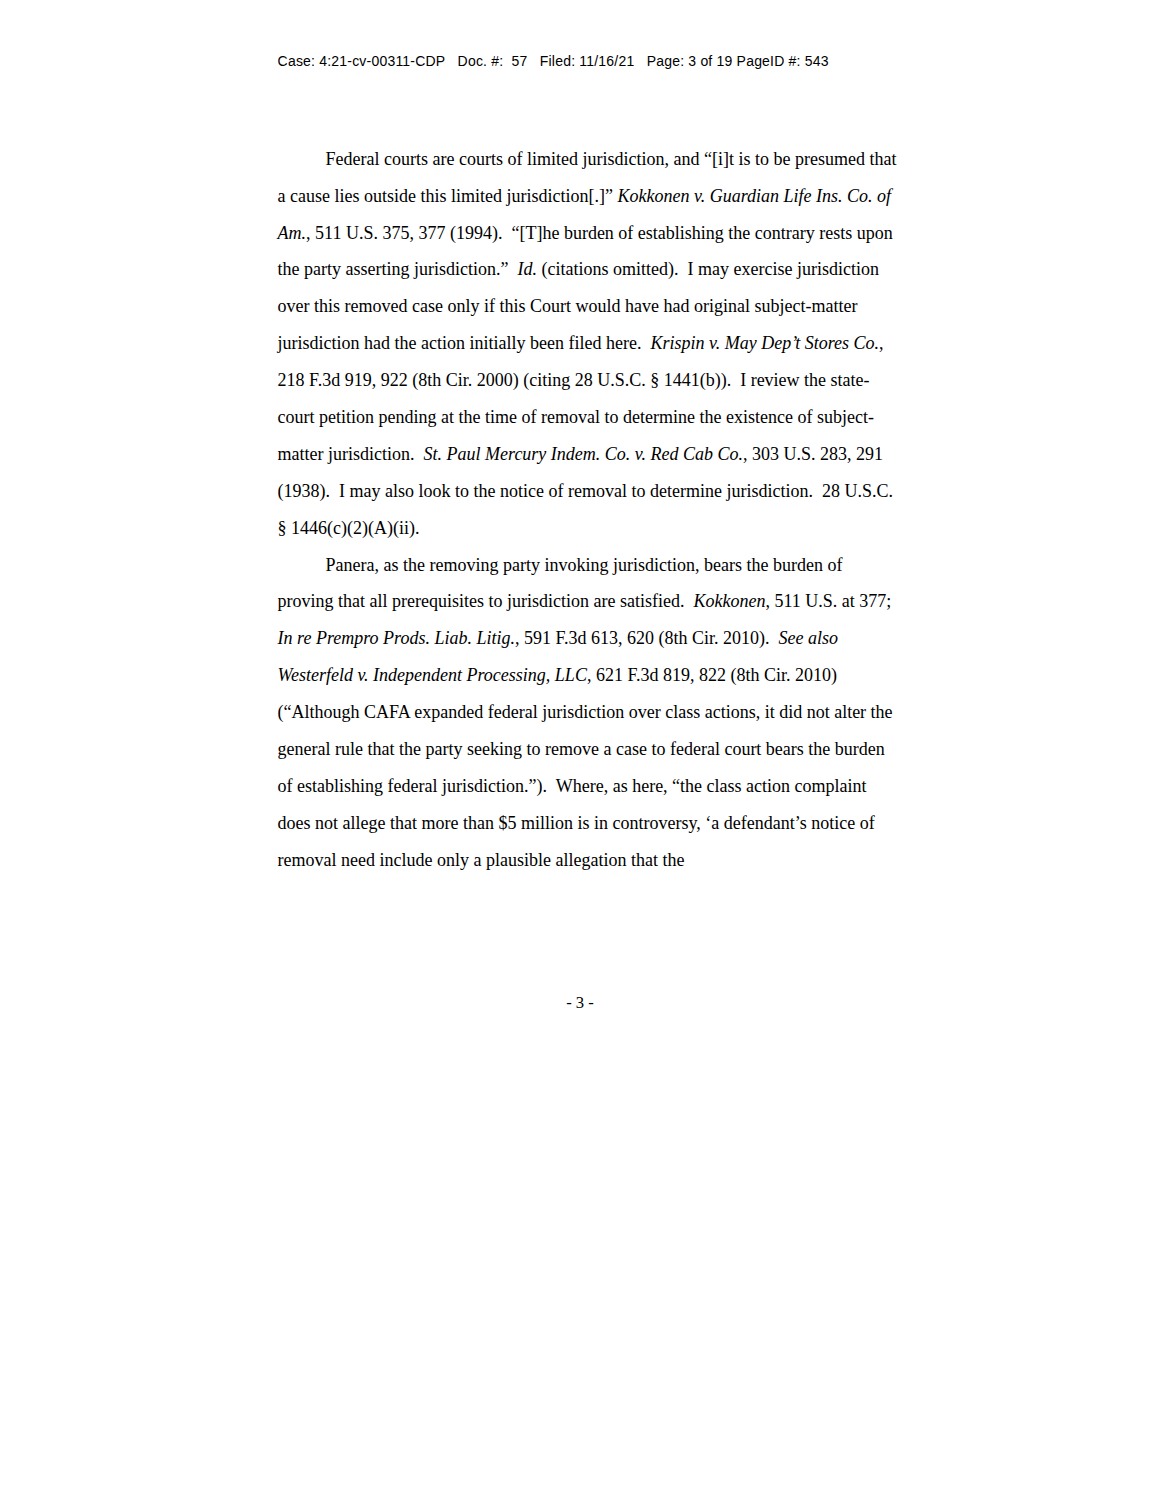Case: 4:21-cv-00311-CDP Doc. #: 57 Filed: 11/16/21 Page: 3 of 19 PageID #: 543
Federal courts are courts of limited jurisdiction, and “[i]t is to be presumed that a cause lies outside this limited jurisdiction[.]” Kokkonen v. Guardian Life Ins. Co. of Am., 511 U.S. 375, 377 (1994). “[T]he burden of establishing the contrary rests upon the party asserting jurisdiction.” Id. (citations omitted). I may exercise jurisdiction over this removed case only if this Court would have had original subject-matter jurisdiction had the action initially been filed here. Krispin v. May Dep’t Stores Co., 218 F.3d 919, 922 (8th Cir. 2000) (citing 28 U.S.C. § 1441(b)). I review the state-court petition pending at the time of removal to determine the existence of subject-matter jurisdiction. St. Paul Mercury Indem. Co. v. Red Cab Co., 303 U.S. 283, 291 (1938). I may also look to the notice of removal to determine jurisdiction. 28 U.S.C. § 1446(c)(2)(A)(ii).
Panera, as the removing party invoking jurisdiction, bears the burden of proving that all prerequisites to jurisdiction are satisfied. Kokkonen, 511 U.S. at 377; In re Prempro Prods. Liab. Litig., 591 F.3d 613, 620 (8th Cir. 2010). See also Westerfeld v. Independent Processing, LLC, 621 F.3d 819, 822 (8th Cir. 2010) (“Although CAFA expanded federal jurisdiction over class actions, it did not alter the general rule that the party seeking to remove a case to federal court bears the burden of establishing federal jurisdiction.”). Where, as here, “the class action complaint does not allege that more than $5 million is in controversy, ‘a defendant’s notice of removal need include only a plausible allegation that the
- 3 -